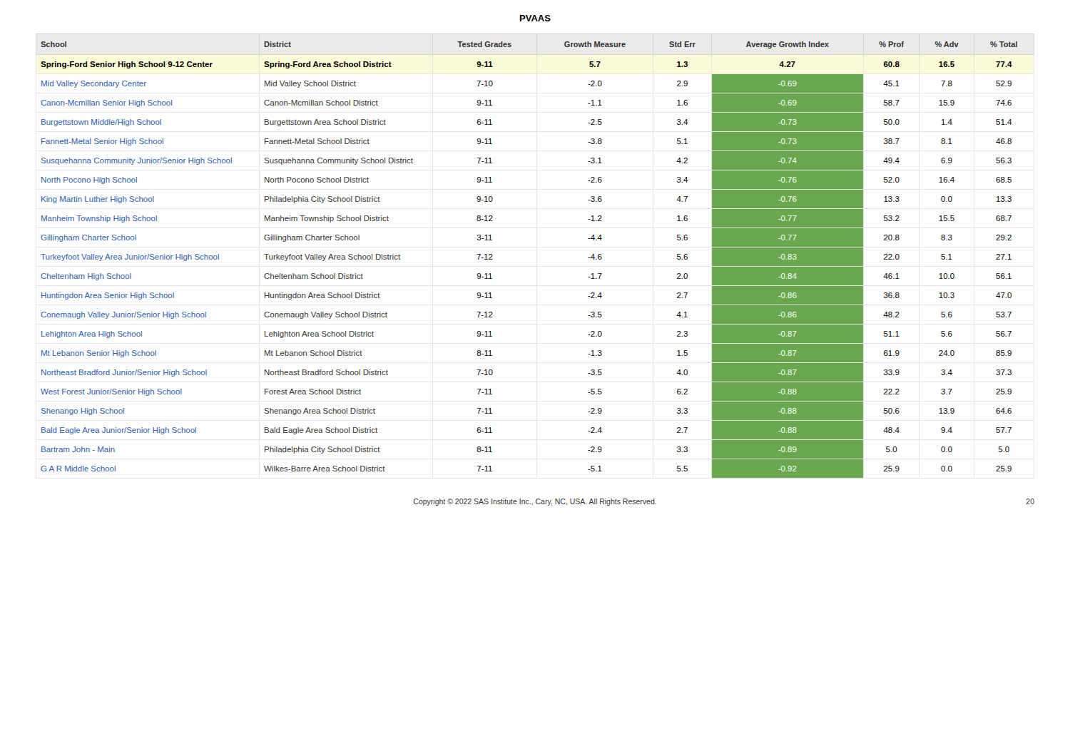PVAAS
| School | District | Tested Grades | Growth Measure | Std Err | Average Growth Index | % Prof | % Adv | % Total |
| --- | --- | --- | --- | --- | --- | --- | --- | --- |
| Spring-Ford Senior High School 9-12 Center | Spring-Ford Area School District | 9-11 | 5.7 | 1.3 | 4.27 | 60.8 | 16.5 | 77.4 |
| Mid Valley Secondary Center | Mid Valley School District | 7-10 | -2.0 | 2.9 | -0.69 | 45.1 | 7.8 | 52.9 |
| Canon-Mcmillan Senior High School | Canon-Mcmillan School District | 9-11 | -1.1 | 1.6 | -0.69 | 58.7 | 15.9 | 74.6 |
| Burgettstown Middle/High School | Burgettstown Area School District | 6-11 | -2.5 | 3.4 | -0.73 | 50.0 | 1.4 | 51.4 |
| Fannett-Metal Senior High School | Fannett-Metal School District | 9-11 | -3.8 | 5.1 | -0.73 | 38.7 | 8.1 | 46.8 |
| Susquehanna Community Junior/Senior High School | Susquehanna Community School District | 7-11 | -3.1 | 4.2 | -0.74 | 49.4 | 6.9 | 56.3 |
| North Pocono High School | North Pocono School District | 9-11 | -2.6 | 3.4 | -0.76 | 52.0 | 16.4 | 68.5 |
| King Martin Luther High School | Philadelphia City School District | 9-10 | -3.6 | 4.7 | -0.76 | 13.3 | 0.0 | 13.3 |
| Manheim Township High School | Manheim Township School District | 8-12 | -1.2 | 1.6 | -0.77 | 53.2 | 15.5 | 68.7 |
| Gillingham Charter School | Gillingham Charter School | 3-11 | -4.4 | 5.6 | -0.77 | 20.8 | 8.3 | 29.2 |
| Turkeyfoot Valley Area Junior/Senior High School | Turkeyfoot Valley Area School District | 7-12 | -4.6 | 5.6 | -0.83 | 22.0 | 5.1 | 27.1 |
| Cheltenham High School | Cheltenham School District | 9-11 | -1.7 | 2.0 | -0.84 | 46.1 | 10.0 | 56.1 |
| Huntingdon Area Senior High School | Huntingdon Area School District | 9-11 | -2.4 | 2.7 | -0.86 | 36.8 | 10.3 | 47.0 |
| Conemaugh Valley Junior/Senior High School | Conemaugh Valley School District | 7-12 | -3.5 | 4.1 | -0.86 | 48.2 | 5.6 | 53.7 |
| Lehighton Area High School | Lehighton Area School District | 9-11 | -2.0 | 2.3 | -0.87 | 51.1 | 5.6 | 56.7 |
| Mt Lebanon Senior High School | Mt Lebanon School District | 8-11 | -1.3 | 1.5 | -0.87 | 61.9 | 24.0 | 85.9 |
| Northeast Bradford Junior/Senior High School | Northeast Bradford School District | 7-10 | -3.5 | 4.0 | -0.87 | 33.9 | 3.4 | 37.3 |
| West Forest Junior/Senior High School | Forest Area School District | 7-11 | -5.5 | 6.2 | -0.88 | 22.2 | 3.7 | 25.9 |
| Shenango High School | Shenango Area School District | 7-11 | -2.9 | 3.3 | -0.88 | 50.6 | 13.9 | 64.6 |
| Bald Eagle Area Junior/Senior High School | Bald Eagle Area School District | 6-11 | -2.4 | 2.7 | -0.88 | 48.4 | 9.4 | 57.7 |
| Bartram John - Main | Philadelphia City School District | 8-11 | -2.9 | 3.3 | -0.89 | 5.0 | 0.0 | 5.0 |
| G A R Middle School | Wilkes-Barre Area School District | 7-11 | -5.1 | 5.5 | -0.92 | 25.9 | 0.0 | 25.9 |
Copyright © 2022 SAS Institute Inc., Cary, NC, USA. All Rights Reserved. 20